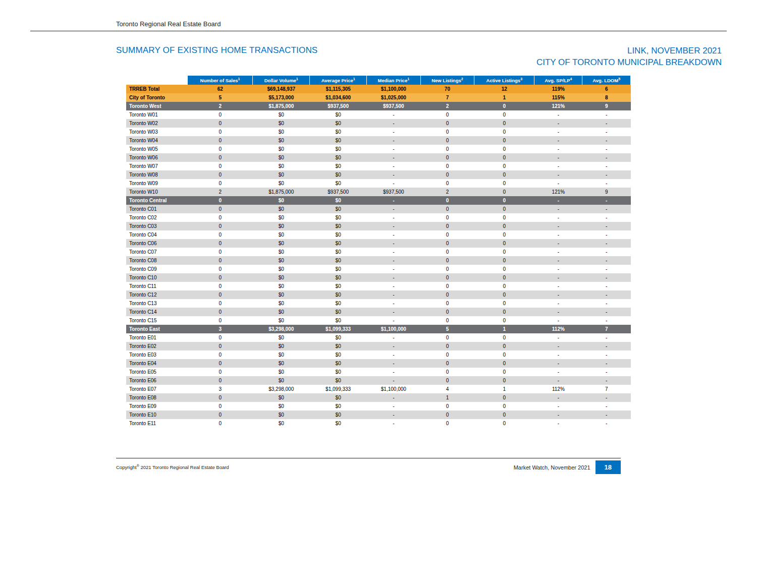Toronto Regional Real Estate Board
SUMMARY OF EXISTING HOME TRANSACTIONS
LINK, NOVEMBER 2021
CITY OF TORONTO MUNICIPAL BREAKDOWN
| | Number of Sales 1 | Dollar Volume 1 | Average Price 1 | Median Price 1 | New Listings 2 | Active Listings 3 | Avg. SP/LP 4 | Avg. LDOM 5 |
| --- | --- | --- | --- | --- | --- | --- | --- | --- |
| TRREB Total | 62 | $69,148,937 | $1,115,305 | $1,100,000 | 70 | 12 | 119% | 6 |
| City of Toronto | 5 | $5,173,000 | $1,034,600 | $1,025,000 | 7 | 1 | 115% | 8 |
| Toronto West | 2 | $1,875,000 | $937,500 | $937,500 | 2 | 0 | 121% | 9 |
| Toronto W01 | 0 | $0 | $0 | - | 0 | 0 | - | - |
| Toronto W02 | 0 | $0 | $0 | - | 0 | 0 | - | - |
| Toronto W03 | 0 | $0 | $0 | - | 0 | 0 | - | - |
| Toronto W04 | 0 | $0 | $0 | - | 0 | 0 | - | - |
| Toronto W05 | 0 | $0 | $0 | - | 0 | 0 | - | - |
| Toronto W06 | 0 | $0 | $0 | - | 0 | 0 | - | - |
| Toronto W07 | 0 | $0 | $0 | - | 0 | 0 | - | - |
| Toronto W08 | 0 | $0 | $0 | - | 0 | 0 | - | - |
| Toronto W09 | 0 | $0 | $0 | - | 0 | 0 | - | - |
| Toronto W10 | 2 | $1,875,000 | $937,500 | $937,500 | 2 | 0 | 121% | 9 |
| Toronto Central | 0 | $0 | $0 | - | 0 | 0 | - | - |
| Toronto C01 | 0 | $0 | $0 | - | 0 | 0 | - | - |
| Toronto C02 | 0 | $0 | $0 | - | 0 | 0 | - | - |
| Toronto C03 | 0 | $0 | $0 | - | 0 | 0 | - | - |
| Toronto C04 | 0 | $0 | $0 | - | 0 | 0 | - | - |
| Toronto C06 | 0 | $0 | $0 | - | 0 | 0 | - | - |
| Toronto C07 | 0 | $0 | $0 | - | 0 | 0 | - | - |
| Toronto C08 | 0 | $0 | $0 | - | 0 | 0 | - | - |
| Toronto C09 | 0 | $0 | $0 | - | 0 | 0 | - | - |
| Toronto C10 | 0 | $0 | $0 | - | 0 | 0 | - | - |
| Toronto C11 | 0 | $0 | $0 | - | 0 | 0 | - | - |
| Toronto C12 | 0 | $0 | $0 | - | 0 | 0 | - | - |
| Toronto C13 | 0 | $0 | $0 | - | 0 | 0 | - | - |
| Toronto C14 | 0 | $0 | $0 | - | 0 | 0 | - | - |
| Toronto C15 | 0 | $0 | $0 | - | 0 | 0 | - | - |
| Toronto East | 3 | $3,298,000 | $1,099,333 | $1,100,000 | 5 | 1 | 112% | 7 |
| Toronto E01 | 0 | $0 | $0 | - | 0 | 0 | - | - |
| Toronto E02 | 0 | $0 | $0 | - | 0 | 0 | - | - |
| Toronto E03 | 0 | $0 | $0 | - | 0 | 0 | - | - |
| Toronto E04 | 0 | $0 | $0 | - | 0 | 0 | - | - |
| Toronto E05 | 0 | $0 | $0 | - | 0 | 0 | - | - |
| Toronto E06 | 0 | $0 | $0 | - | 0 | 0 | - | - |
| Toronto E07 | 3 | $3,298,000 | $1,099,333 | $1,100,000 | 4 | 1 | 112% | 7 |
| Toronto E08 | 0 | $0 | $0 | - | 1 | 0 | - | - |
| Toronto E09 | 0 | $0 | $0 | - | 0 | 0 | - | - |
| Toronto E10 | 0 | $0 | $0 | - | 0 | 0 | - | - |
| Toronto E11 | 0 | $0 | $0 | - | 0 | 0 | - | - |
Copyright® 2021 Toronto Regional Real Estate Board
Market Watch, November 2021 18